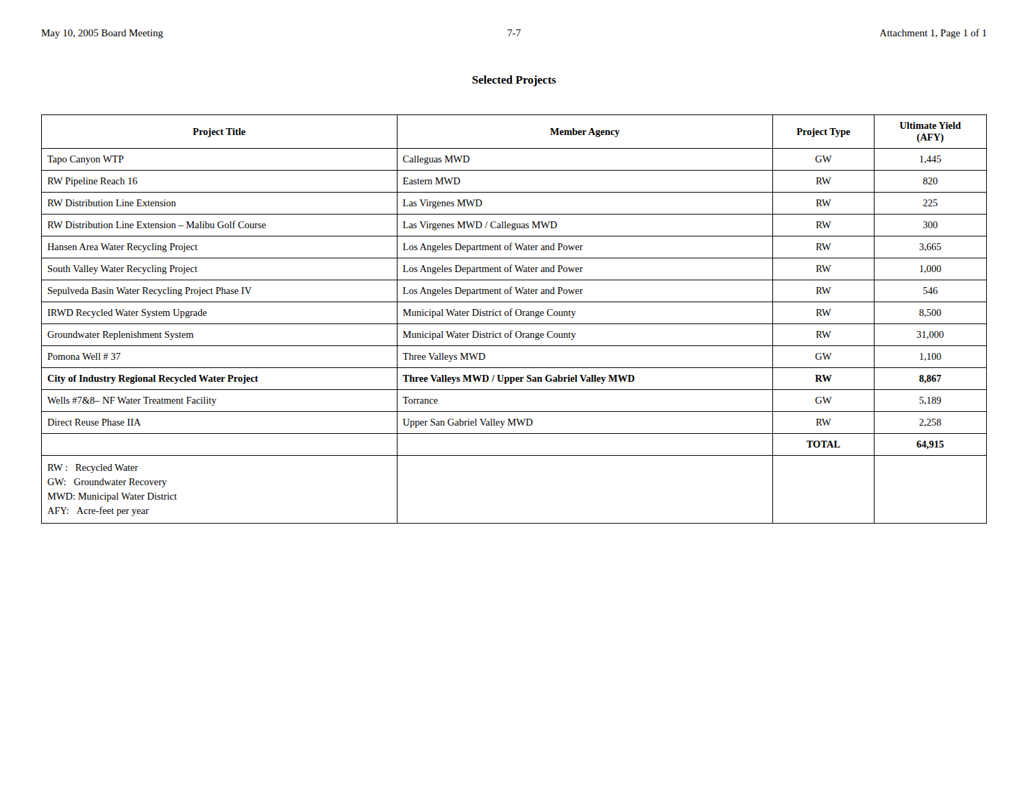May 10, 2005 Board Meeting
7-7
Attachment 1, Page 1 of 1
Selected Projects
| Project Title | Member Agency | Project Type | Ultimate Yield (AFY) |
| --- | --- | --- | --- |
| Tapo Canyon WTP | Calleguas MWD | GW | 1,445 |
| RW Pipeline Reach 16 | Eastern MWD | RW | 820 |
| RW Distribution Line Extension | Las Virgenes MWD | RW | 225 |
| RW Distribution Line Extension – Malibu Golf Course | Las Virgenes MWD / Calleguas MWD | RW | 300 |
| Hansen Area Water Recycling Project | Los Angeles Department of Water and Power | RW | 3,665 |
| South Valley Water Recycling Project | Los Angeles Department of Water and Power | RW | 1,000 |
| Sepulveda Basin Water Recycling Project Phase IV | Los Angeles Department of Water and Power | RW | 546 |
| IRWD Recycled Water System Upgrade | Municipal Water District of Orange County | RW | 8,500 |
| Groundwater Replenishment System | Municipal Water District of Orange County | RW | 31,000 |
| Pomona Well # 37 | Three Valleys MWD | GW | 1,100 |
| City of Industry Regional Recycled Water Project | Three Valleys MWD / Upper San Gabriel Valley MWD | RW | 8,867 |
| Wells #7&8– NF Water Treatment Facility | Torrance | GW | 5,189 |
| Direct Reuse Phase IIA | Upper San Gabriel Valley MWD | RW | 2,258 |
| | | TOTAL | 64,915 |
| RW : Recycled Water GW: Groundwater Recovery MWD: Municipal Water District AFY: Acre-feet per year | | | |